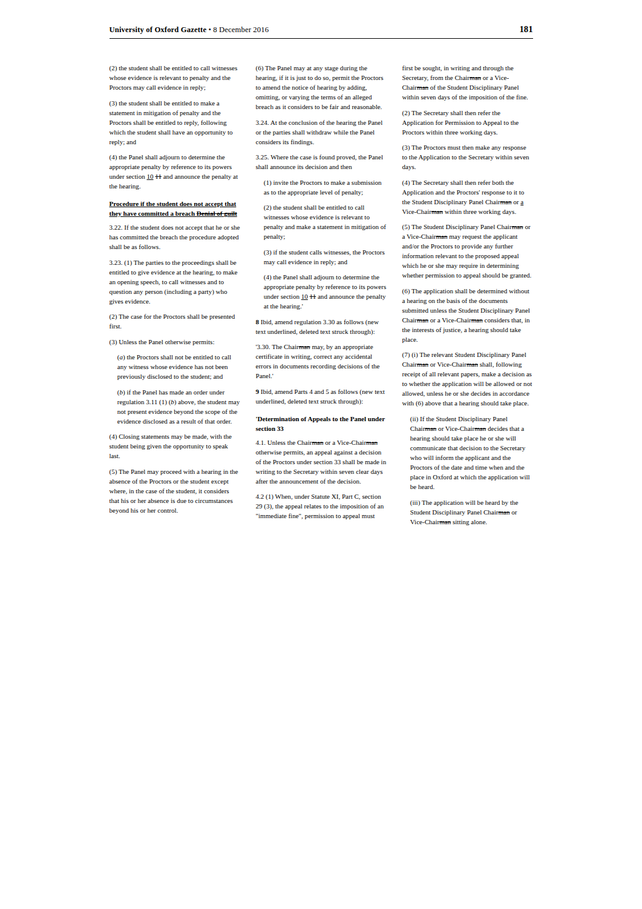University of Oxford Gazette • 8 December 2016
181
(2) the student shall be entitled to call witnesses whose evidence is relevant to penalty and the Proctors may call evidence in reply;
(3) the student shall be entitled to make a statement in mitigation of penalty and the Proctors shall be entitled to reply, following which the student shall have an opportunity to reply; and
(4) the Panel shall adjourn to determine the appropriate penalty by reference to its powers under section 10 11 and announce the penalty at the hearing.
Procedure if the student does not accept that they have committed a breach Denial of guilt
3.22. If the student does not accept that he or she has committed the breach the procedure adopted shall be as follows.
3.23. (1) The parties to the proceedings shall be entitled to give evidence at the hearing, to make an opening speech, to call witnesses and to question any person (including a party) who gives evidence.
(2) The case for the Proctors shall be presented first.
(3) Unless the Panel otherwise permits:
(a) the Proctors shall not be entitled to call any witness whose evidence has not been previously disclosed to the student; and
(b) if the Panel has made an order under regulation 3.11 (1) (b) above, the student may not present evidence beyond the scope of the evidence disclosed as a result of that order.
(4) Closing statements may be made, with the student being given the opportunity to speak last.
(5) The Panel may proceed with a hearing in the absence of the Proctors or the student except where, in the case of the student, it considers that his or her absence is due to circumstances beyond his or her control.
(6) The Panel may at any stage during the hearing, if it is just to do so, permit the Proctors to amend the notice of hearing by adding, omitting, or varying the terms of an alleged breach as it considers to be fair and reasonable.
3.24. At the conclusion of the hearing the Panel or the parties shall withdraw while the Panel considers its findings.
3.25. Where the case is found proved, the Panel shall announce its decision and then
(1) invite the Proctors to make a submission as to the appropriate level of penalty;
(2) the student shall be entitled to call witnesses whose evidence is relevant to penalty and make a statement in mitigation of penalty;
(3) if the student calls witnesses, the Proctors may call evidence in reply; and
(4) the Panel shall adjourn to determine the appropriate penalty by reference to its powers under section 10 11 and announce the penalty at the hearing.'
8 Ibid, amend regulation 3.30 as follows (new text underlined, deleted text struck through):
'3.30. The Chairman may, by an appropriate certificate in writing, correct any accidental errors in documents recording decisions of the Panel.'
9 Ibid, amend Parts 4 and 5 as follows (new text underlined, deleted text struck through):
'Determination of Appeals to the Panel under section 33
4.1. Unless the Chairman or a Vice-Chairman otherwise permits, an appeal against a decision of the Proctors under section 33 shall be made in writing to the Secretary within seven clear days after the announcement of the decision.
4.2 (1) When, under Statute XI, Part C, section 29 (3), the appeal relates to the imposition of an "immediate fine", permission to appeal must first be sought, in writing and through the Secretary, from the Chairman or a Vice-Chairman of the Student Disciplinary Panel within seven days of the imposition of the fine.
(2) The Secretary shall then refer the Application for Permission to Appeal to the Proctors within three working days.
(3) The Proctors must then make any response to the Application to the Secretary within seven days.
(4) The Secretary shall then refer both the Application and the Proctors' response to it to the Student Disciplinary Panel Chairman or a Vice-Chairman within three working days.
(5) The Student Disciplinary Panel Chairman or a Vice-Chairman may request the applicant and/or the Proctors to provide any further information relevant to the proposed appeal which he or she may require in determining whether permission to appeal should be granted.
(6) The application shall be determined without a hearing on the basis of the documents submitted unless the Student Disciplinary Panel Chairman or a Vice-Chairman considers that, in the interests of justice, a hearing should take place.
(7) (i) The relevant Student Disciplinary Panel Chairman or Vice-Chairman shall, following receipt of all relevant papers, make a decision as to whether the application will be allowed or not allowed, unless he or she decides in accordance with (6) above that a hearing should take place.
(ii) If the Student Disciplinary Panel Chairman or Vice-Chairman decides that a hearing should take place he or she will communicate that decision to the Secretary who will inform the applicant and the Proctors of the date and time when and the place in Oxford at which the application will be heard.
(iii) The application will be heard by the Student Disciplinary Panel Chairman or Vice-Chairman sitting alone.